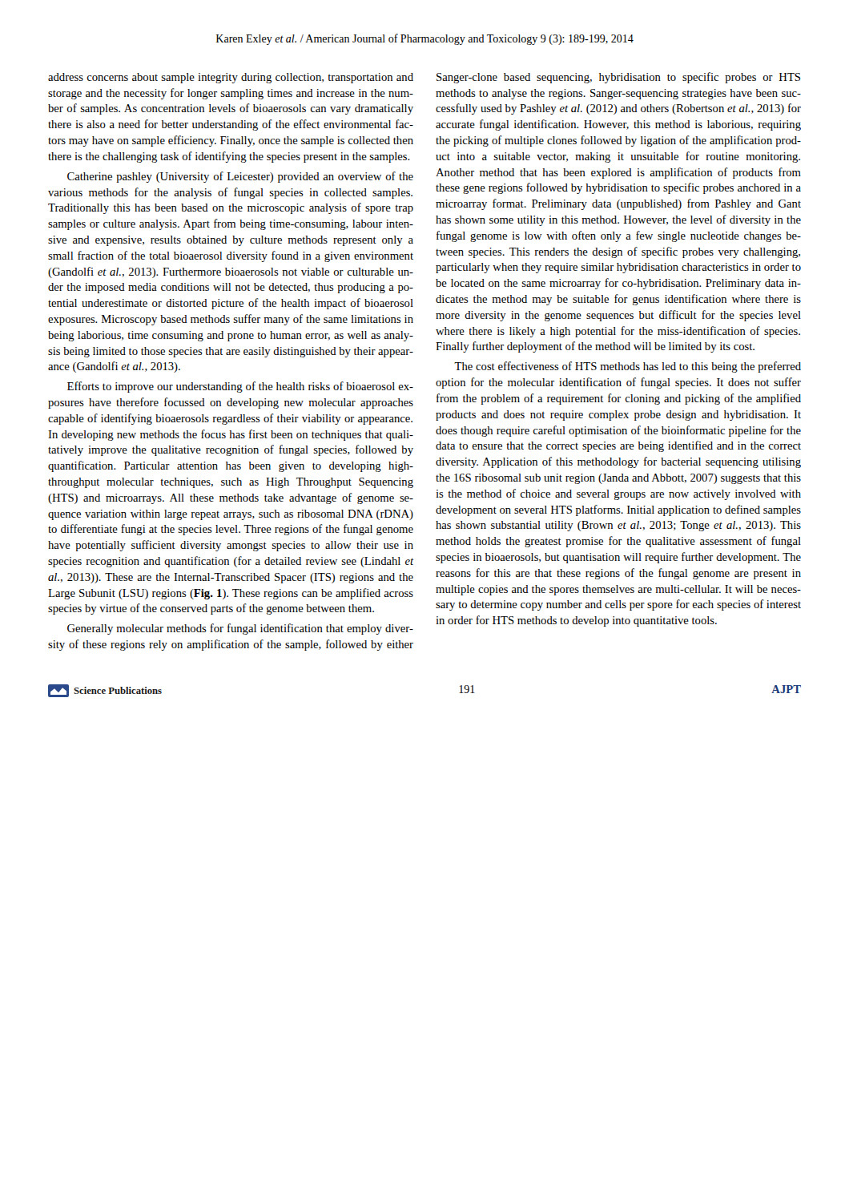Karen Exley et al. / American Journal of Pharmacology and Toxicology 9 (3): 189-199, 2014
address concerns about sample integrity during collection, transportation and storage and the necessity for longer sampling times and increase in the number of samples. As concentration levels of bioaerosols can vary dramatically there is also a need for better understanding of the effect environmental factors may have on sample efficiency. Finally, once the sample is collected then there is the challenging task of identifying the species present in the samples.
Catherine pashley (University of Leicester) provided an overview of the various methods for the analysis of fungal species in collected samples. Traditionally this has been based on the microscopic analysis of spore trap samples or culture analysis. Apart from being time-consuming, labour intensive and expensive, results obtained by culture methods represent only a small fraction of the total bioaerosol diversity found in a given environment (Gandolfi et al., 2013). Furthermore bioaerosols not viable or culturable under the imposed media conditions will not be detected, thus producing a potential underestimate or distorted picture of the health impact of bioaerosol exposures. Microscopy based methods suffer many of the same limitations in being laborious, time consuming and prone to human error, as well as analysis being limited to those species that are easily distinguished by their appearance (Gandolfi et al., 2013).
Efforts to improve our understanding of the health risks of bioaerosol exposures have therefore focussed on developing new molecular approaches capable of identifying bioaerosols regardless of their viability or appearance. In developing new methods the focus has first been on techniques that qualitatively improve the qualitative recognition of fungal species, followed by quantification. Particular attention has been given to developing high-throughput molecular techniques, such as High Throughput Sequencing (HTS) and microarrays. All these methods take advantage of genome sequence variation within large repeat arrays, such as ribosomal DNA (rDNA) to differentiate fungi at the species level. Three regions of the fungal genome have potentially sufficient diversity amongst species to allow their use in species recognition and quantification (for a detailed review see (Lindahl et al., 2013)). These are the Internal-Transcribed Spacer (ITS) regions and the Large Subunit (LSU) regions (Fig. 1). These regions can be amplified across species by virtue of the conserved parts of the genome between them.
Generally molecular methods for fungal identification that employ diversity of these regions rely on amplification of the sample, followed by either Sanger-clone based sequencing, hybridisation to specific probes or HTS methods to analyse the regions. Sanger-sequencing strategies have been successfully used by Pashley et al. (2012) and others (Robertson et al., 2013) for accurate fungal identification. However, this method is laborious, requiring the picking of multiple clones followed by ligation of the amplification product into a suitable vector, making it unsuitable for routine monitoring. Another method that has been explored is amplification of products from these gene regions followed by hybridisation to specific probes anchored in a microarray format. Preliminary data (unpublished) from Pashley and Gant has shown some utility in this method. However, the level of diversity in the fungal genome is low with often only a few single nucleotide changes between species. This renders the design of specific probes very challenging, particularly when they require similar hybridisation characteristics in order to be located on the same microarray for co-hybridisation. Preliminary data indicates the method may be suitable for genus identification where there is more diversity in the genome sequences but difficult for the species level where there is likely a high potential for the miss-identification of species. Finally further deployment of the method will be limited by its cost.
The cost effectiveness of HTS methods has led to this being the preferred option for the molecular identification of fungal species. It does not suffer from the problem of a requirement for cloning and picking of the amplified products and does not require complex probe design and hybridisation. It does though require careful optimisation of the bioinformatic pipeline for the data to ensure that the correct species are being identified and in the correct diversity. Application of this methodology for bacterial sequencing utilising the 16S ribosomal sub unit region (Janda and Abbott, 2007) suggests that this is the method of choice and several groups are now actively involved with development on several HTS platforms. Initial application to defined samples has shown substantial utility (Brown et al., 2013; Tonge et al., 2013). This method holds the greatest promise for the qualitative assessment of fungal species in bioaerosols, but quantisation will require further development. The reasons for this are that these regions of the fungal genome are present in multiple copies and the spores themselves are multi-cellular. It will be necessary to determine copy number and cells per spore for each species of interest in order for HTS methods to develop into quantitative tools.
Science Publications
191
AJPT